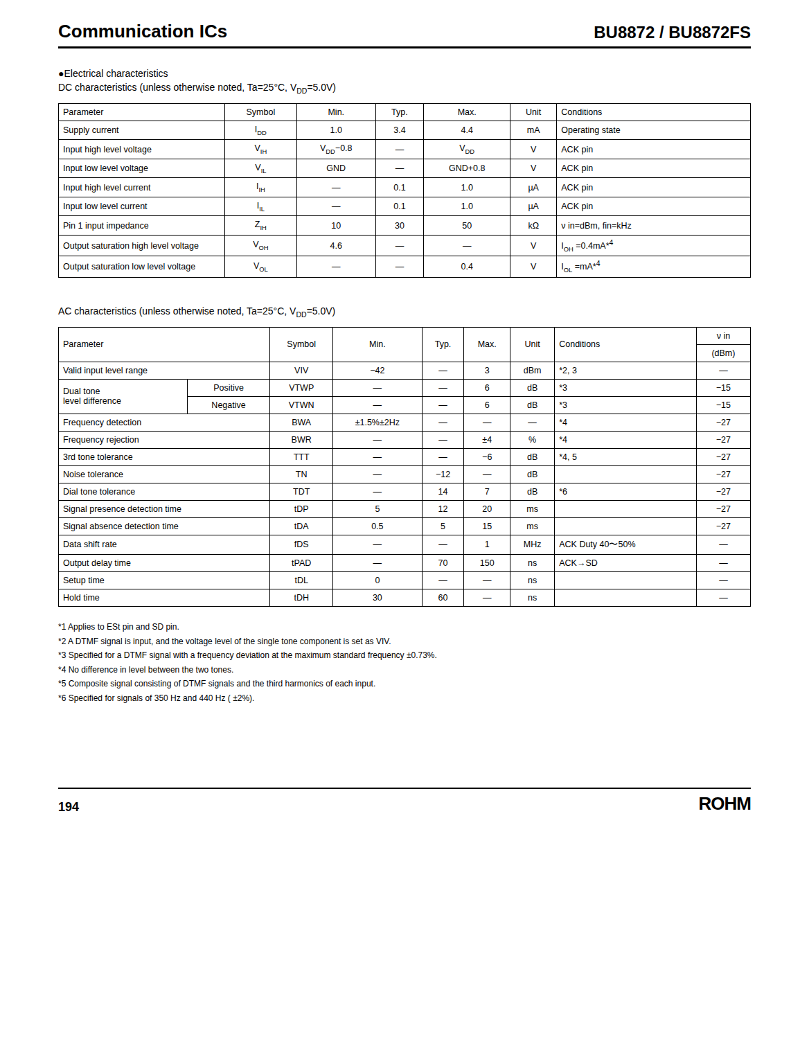Communication ICs
BU8872 / BU8872FS
●Electrical characteristics
DC characteristics (unless otherwise noted, Ta=25°C, VDD=5.0V)
| Parameter | Symbol | Min. | Typ. | Max. | Unit | Conditions |
| --- | --- | --- | --- | --- | --- | --- |
| Supply current | I DD | 1.0 | 3.4 | 4.4 | mA | Operating state |
| Input high level voltage | V IH | V DD −0.8 | — | V DD | V | ACK pin |
| Input low level voltage | V IL | GND | — | GND+0.8 | V | ACK pin |
| Input high level current | I IH | — | 0.1 | 1.0 | µA | ACK pin |
| Input low level current | I IL | — | 0.1 | 1.0 | µA | ACK pin |
| Pin 1 input impedance | Z IH | 10 | 30 | 50 | kΩ | ν in=dBm, fin=kHz |
| Output saturation high level voltage | V OH | 4.6 | — | — | V | I OH =0.4mA* 4 |
| Output saturation low level voltage | V OL | — | — | 0.4 | V | I OL =mA* 4 |
AC characteristics (unless otherwise noted, Ta=25°C, VDD=5.0V)
| Parameter | Symbol | Min. | Typ. | Max. | Unit | Conditions | ν in |
| --- | --- | --- | --- | --- | --- | --- | --- |
| (dBm) |
| Valid input level range | VIV | −42 | — | 3 | dBm | *2, 3 | — |
| Dual tone level difference | Positive | VTWP | — | — | 6 | dB | *3 | −15 |
| Negative | VTWN | — | — | 6 | dB | *3 | −15 |
| Frequency detection | BWA | ±1.5%±2Hz | — | — | — | *4 | −27 |
| Frequency rejection | BWR | — | — | ±4 | % | *4 | −27 |
| 3rd tone tolerance | TTT | — | — | −6 | dB | *4, 5 | −27 |
| Noise tolerance | TN | — | −12 | — | dB | | −27 |
| Dial tone tolerance | TDT | — | 14 | 7 | dB | *6 | −27 |
| Signal presence detection time | tDP | 5 | 12 | 20 | ms | | −27 |
| Signal absence detection time | tDA | 0.5 | 5 | 15 | ms | | −27 |
| Data shift rate | fDS | — | — | 1 | MHz | ACK Duty 40〜50% | — |
| Output delay time | tPAD | — | 70 | 150 | ns | ACK→SD | — |
| Setup time | tDL | 0 | — | — | ns | | — |
| Hold time | tDH | 30 | 60 | — | ns | | — |
*1 Applies to ESt pin and SD pin.
*2 A DTMF signal is input, and the voltage level of the single tone component is set as VIV.
*3 Specified for a DTMF signal with a frequency deviation at the maximum standard frequency ±0.73%.
*4 No difference in level between the two tones.
*5 Composite signal consisting of DTMF signals and the third harmonics of each input.
*6 Specified for signals of 350 Hz and 440 Hz ( ±2%).
194
ROHM